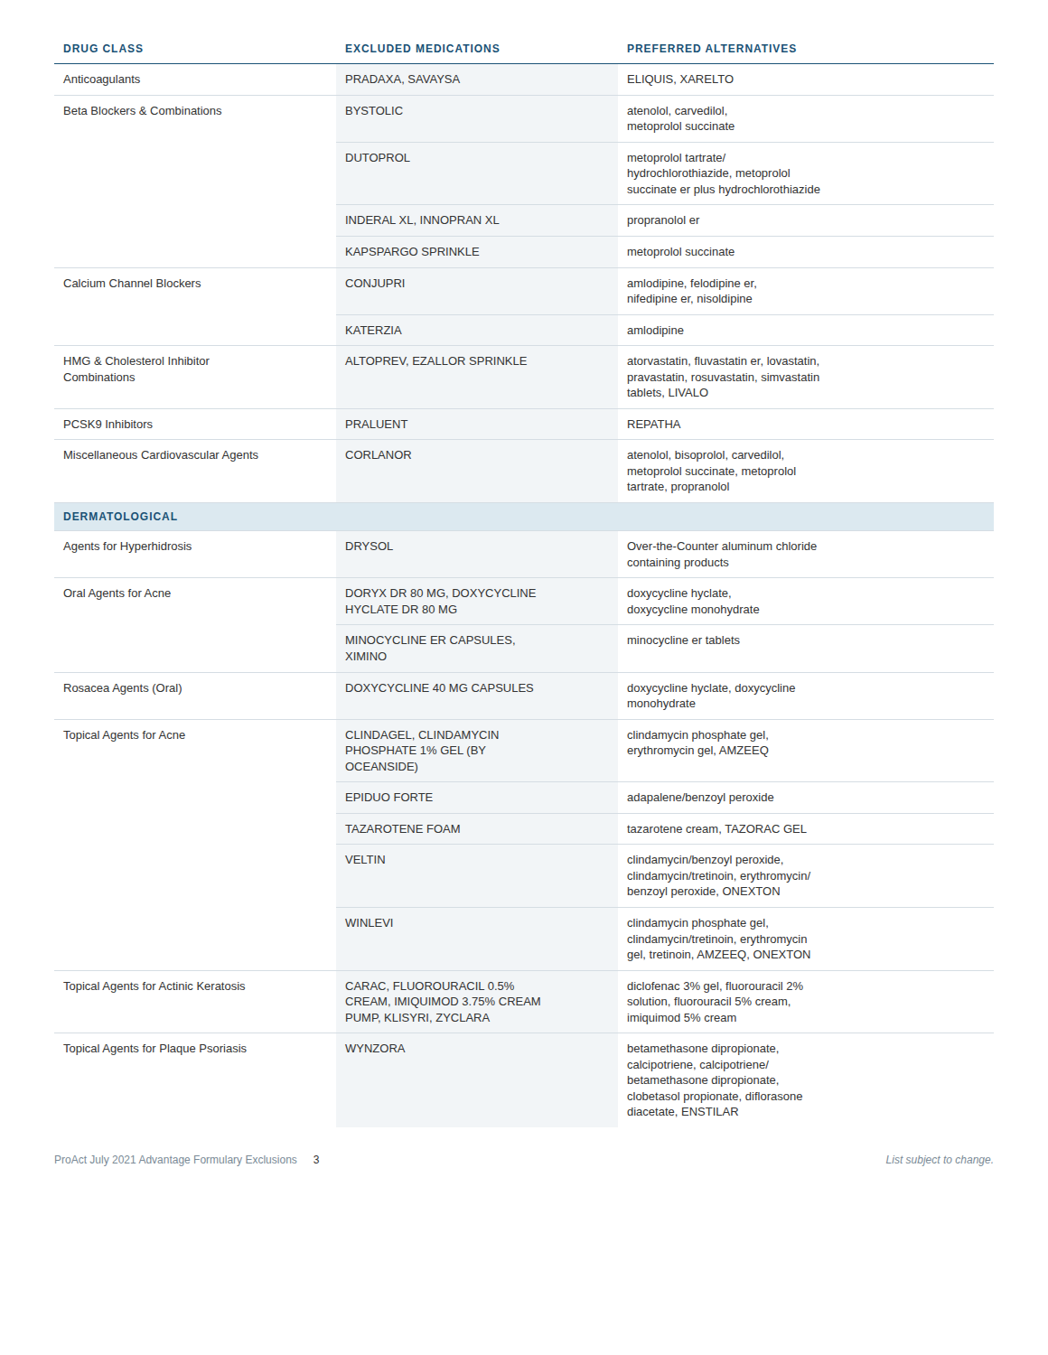| Drug Class | Excluded Medications | Preferred Alternatives |
| --- | --- | --- |
| Anticoagulants | PRADAXA, SAVAYSA | ELIQUIS, XARELTO |
| Beta Blockers & Combinations | BYSTOLIC | atenolol, carvedilol, metoprolol succinate |
| DUTOPROL | metoprolol tartrate/ hydrochlorothiazide, metoprolol succinate er plus hydrochlorothiazide |
| INDERAL XL, INNOPRAN XL | propranolol er |
| KAPSPARGO SPRINKLE | metoprolol succinate |
| Calcium Channel Blockers | CONJUPRI | amlodipine, felodipine er, nifedipine er, nisoldipine |
| KATERZIA | amlodipine |
| HMG & Cholesterol Inhibitor Combinations | ALTOPREV, EZALLOR SPRINKLE | atorvastatin, fluvastatin er, lovastatin, pravastatin, rosuvastatin, simvastatin tablets, LIVALO |
| PCSK9 Inhibitors | PRALUENT | REPATHA |
| Miscellaneous Cardiovascular Agents | CORLANOR | atenolol, bisoprolol, carvedilol, metoprolol succinate, metoprolol tartrate, propranolol |
| Dermatological |
| Agents for Hyperhidrosis | DRYSOL | Over-the-Counter aluminum chloride containing products |
| Oral Agents for Acne | DORYX DR 80 MG, DOXYCYCLINE HYCLATE DR 80 MG | doxycycline hyclate, doxycycline monohydrate |
| MINOCYCLINE ER CAPSULES, XIMINO | minocycline er tablets |
| Rosacea Agents (Oral) | DOXYCYCLINE 40 MG CAPSULES | doxycycline hyclate, doxycycline monohydrate |
| Topical Agents for Acne | CLINDAGEL, CLINDAMYCIN PHOSPHATE 1% GEL (BY OCEANSIDE) | clindamycin phosphate gel, erythromycin gel, AMZEEQ |
| EPIDUO FORTE | adapalene/benzoyl peroxide |
| TAZAROTENE FOAM | tazarotene cream, TAZORAC GEL |
| VELTIN | clindamycin/benzoyl peroxide, clindamycin/tretinoin, erythromycin/ benzoyl peroxide, ONEXTON |
| WINLEVI | clindamycin phosphate gel, clindamycin/tretinoin, erythromycin gel, tretinoin, AMZEEQ, ONEXTON |
| Topical Agents for Actinic Keratosis | CARAC, FLUOROURACIL 0.5% CREAM, IMIQUIMOD 3.75% CREAM PUMP, KLISYRI, ZYCLARA | diclofenac 3% gel, fluorouracil 2% solution, fluorouracil 5% cream, imiquimod 5% cream |
| Topical Agents for Plaque Psoriasis | WYNZORA | betamethasone dipropionate, calcipotriene, calcipotriene/ betamethasone dipropionate, clobetasol propionate, diflorasone diacetate, ENSTILAR |
ProAct July 2021 Advantage Formulary Exclusions 3
List subject to change.